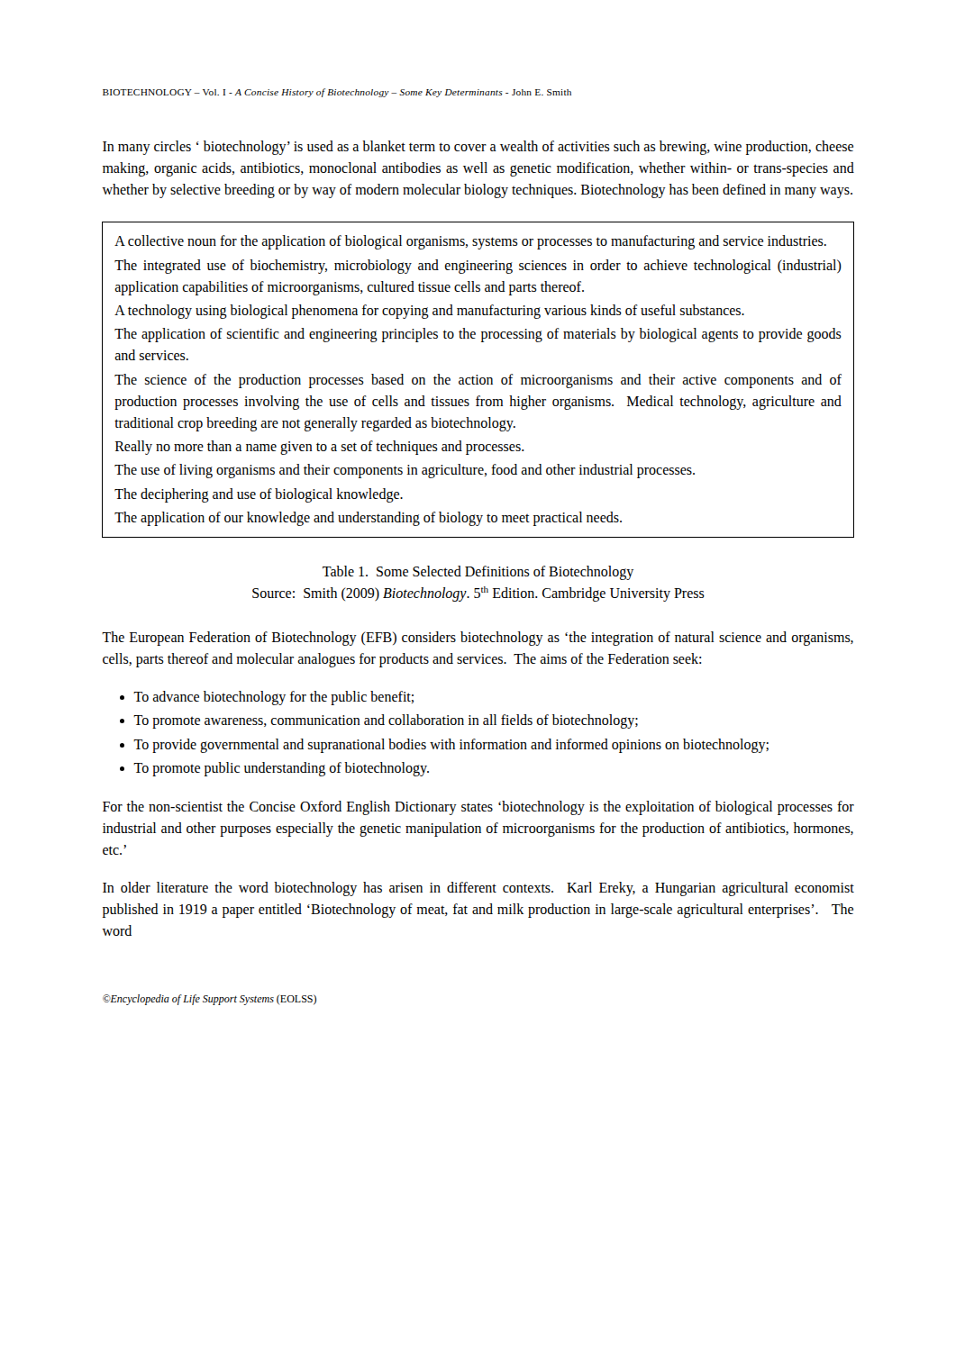BIOTECHNOLOGY – Vol. I - A Concise History of Biotechnology – Some Key Determinants - John E. Smith
In many circles ‘ biotechnology’ is used as a blanket term to cover a wealth of activities such as brewing, wine production, cheese making, organic acids, antibiotics, monoclonal antibodies as well as genetic modification, whether within- or trans-species and whether by selective breeding or by way of modern molecular biology techniques. Biotechnology has been defined in many ways.
A collective noun for the application of biological organisms, systems or processes to manufacturing and service industries.
The integrated use of biochemistry, microbiology and engineering sciences in order to achieve technological (industrial) application capabilities of microorganisms, cultured tissue cells and parts thereof.
A technology using biological phenomena for copying and manufacturing various kinds of useful substances.
The application of scientific and engineering principles to the processing of materials by biological agents to provide goods and services.
The science of the production processes based on the action of microorganisms and their active components and of production processes involving the use of cells and tissues from higher organisms. Medical technology, agriculture and traditional crop breeding are not generally regarded as biotechnology.
Really no more than a name given to a set of techniques and processes.
The use of living organisms and their components in agriculture, food and other industrial processes.
The deciphering and use of biological knowledge.
The application of our knowledge and understanding of biology to meet practical needs.
Table 1. Some Selected Definitions of Biotechnology Source: Smith (2009) Biotechnology. 5th Edition. Cambridge University Press
The European Federation of Biotechnology (EFB) considers biotechnology as ‘the integration of natural science and organisms, cells, parts thereof and molecular analogues for products and services. The aims of the Federation seek:
To advance biotechnology for the public benefit;
To promote awareness, communication and collaboration in all fields of biotechnology;
To provide governmental and supranational bodies with information and informed opinions on biotechnology;
To promote public understanding of biotechnology.
For the non-scientist the Concise Oxford English Dictionary states ‘biotechnology is the exploitation of biological processes for industrial and other purposes especially the genetic manipulation of microorganisms for the production of antibiotics, hormones, etc.’
In older literature the word biotechnology has arisen in different contexts. Karl Ereky, a Hungarian agricultural economist published in 1919 a paper entitled ‘Biotechnology of meat, fat and milk production in large-scale agricultural enterprises’. The word
©Encyclopedia of Life Support Systems (EOLSS)